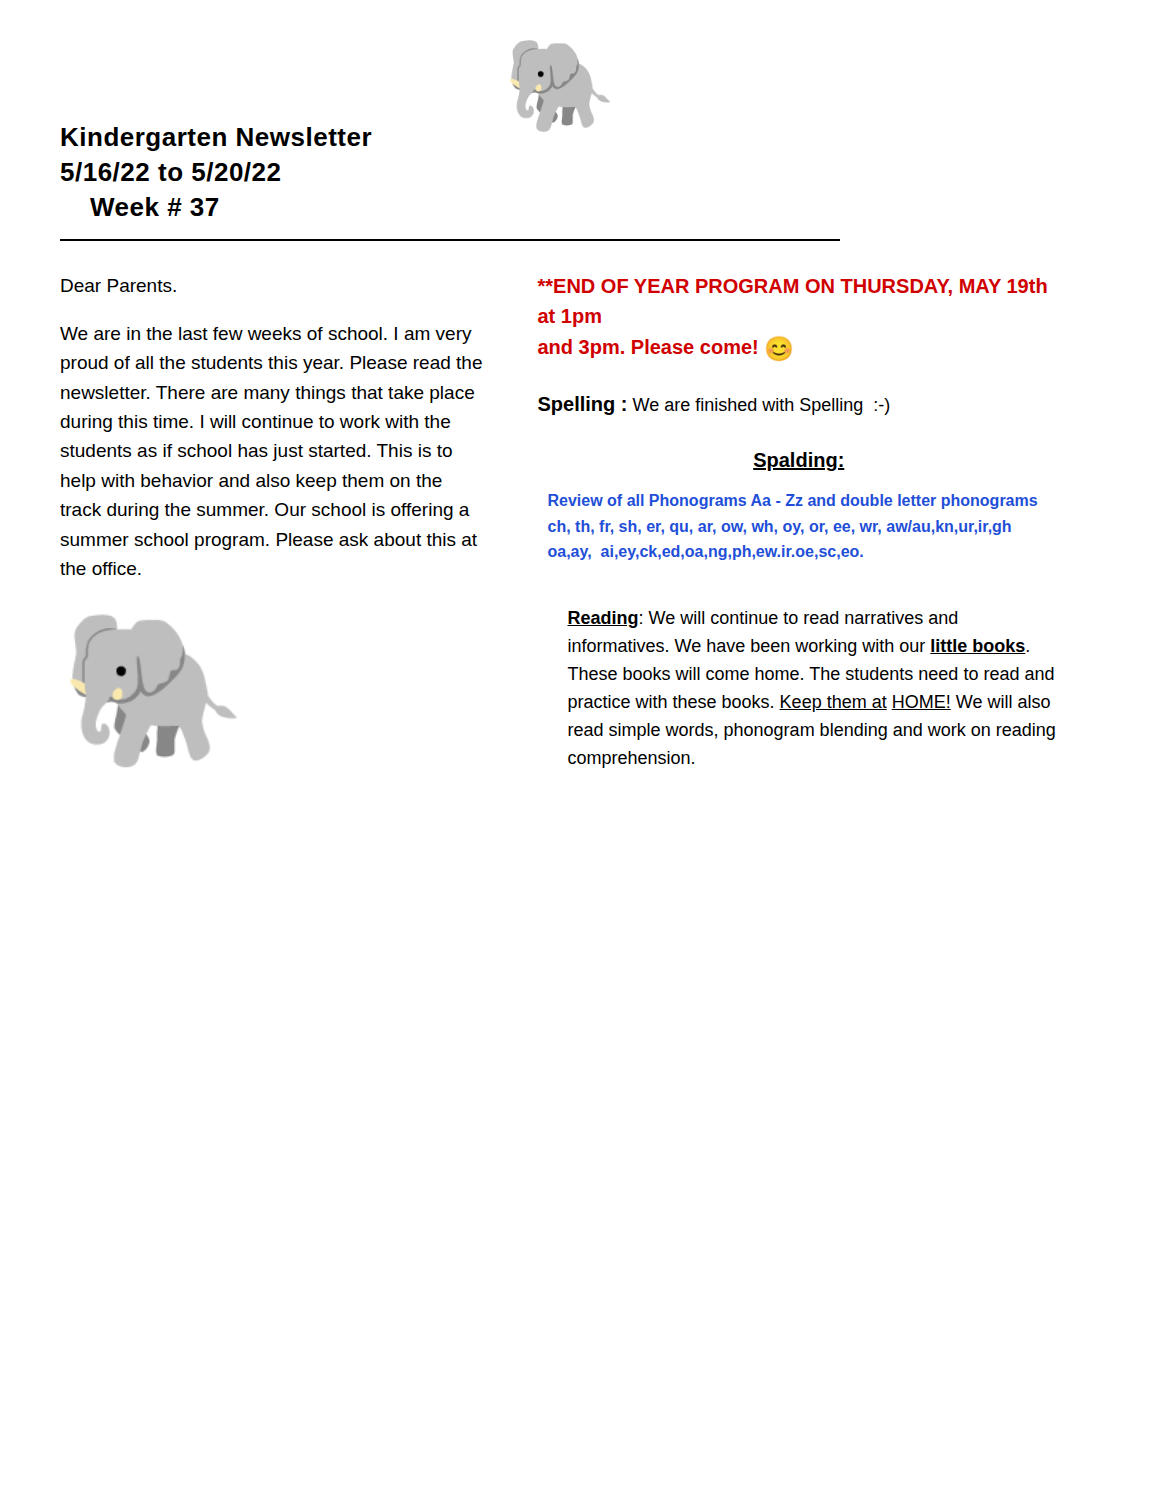🐘
Kindergarten Newsletter
5/16/22 to 5/20/22 Week # 37
Dear Parents.
We are in the last few weeks of school. I am very proud of all the students this year. Please read the newsletter. There are many things that take place during this time. I will continue to work with the students as if school has just started. This is to help with behavior and also keep them on the track during the summer. Our school is offering a summer school program. Please ask about this at the office.
🐘
**END OF YEAR PROGRAM ON THURSDAY, MAY 19th at 1pm
and 3pm. Please come! 😊
Spelling : We are finished with Spelling :-)
Spalding:
Review of all Phonograms Aa - Zz and double letter phonograms ch, th, fr, sh, er, qu, ar, ow, wh, oy, or, ee, wr, aw/au,kn,ur,ir,gh oa,ay, ai,ey,ck,ed,oa,ng,ph,ew.ir.oe,sc,eo.
Reading: We will continue to read narratives and informatives. We have been working with our little books. These books will come home. The students need to read and practice with these books. Keep them at HOME! We will also read simple words, phonogram blending and work on reading comprehension.